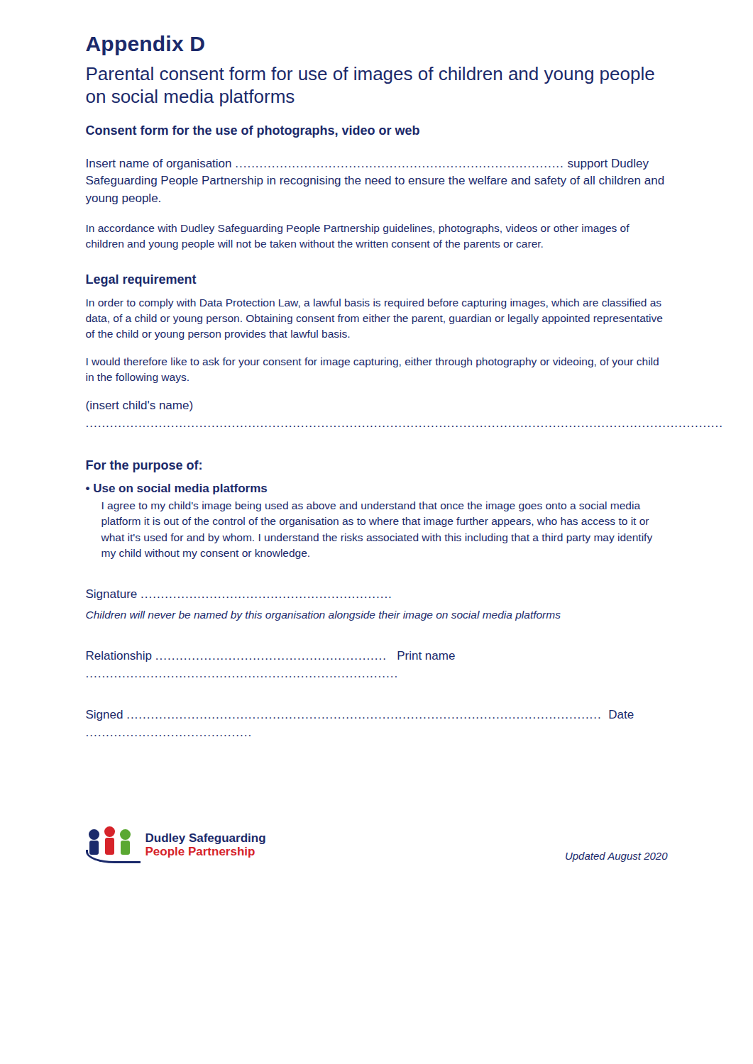Appendix D
Parental consent form for use of images of children and young people on social media platforms
Consent form for the use of photographs, video or web
Insert name of organisation ................................................................................. support Dudley Safeguarding People Partnership in recognising the need to ensure the welfare and safety of all children and young people.
In accordance with Dudley Safeguarding People Partnership guidelines, photographs, videos or other images of children and young people will not be taken without the written consent of the parents or carer.
Legal requirement
In order to comply with Data Protection Law, a lawful basis is required before capturing images, which are classified as data, of a child or young person. Obtaining consent from either the parent, guardian or legally appointed representative of the child or young person provides that lawful basis.
I would therefore like to ask for your consent for image capturing, either through photography or videoing, of your child in the following ways.
(insert child's name) .............................................................................................................................................................
For the purpose of:
• Use on social media platforms
I agree to my child's image being used as above and understand that once the image goes onto a social media platform it is out of the control of the organisation as to where that image further appears, who has access to it or what it's used for and by whom. I understand the risks associated with this including that a third party may identify my child without my consent or knowledge.
Signature ..............................................................
Children will never be named by this organisation alongside their image on social media platforms
Relationship ......................................................... Print name .............................................................................
Signed ..................................................................................................................... Date .........................................
Dudley Safeguarding
People Partnership
Updated August 2020